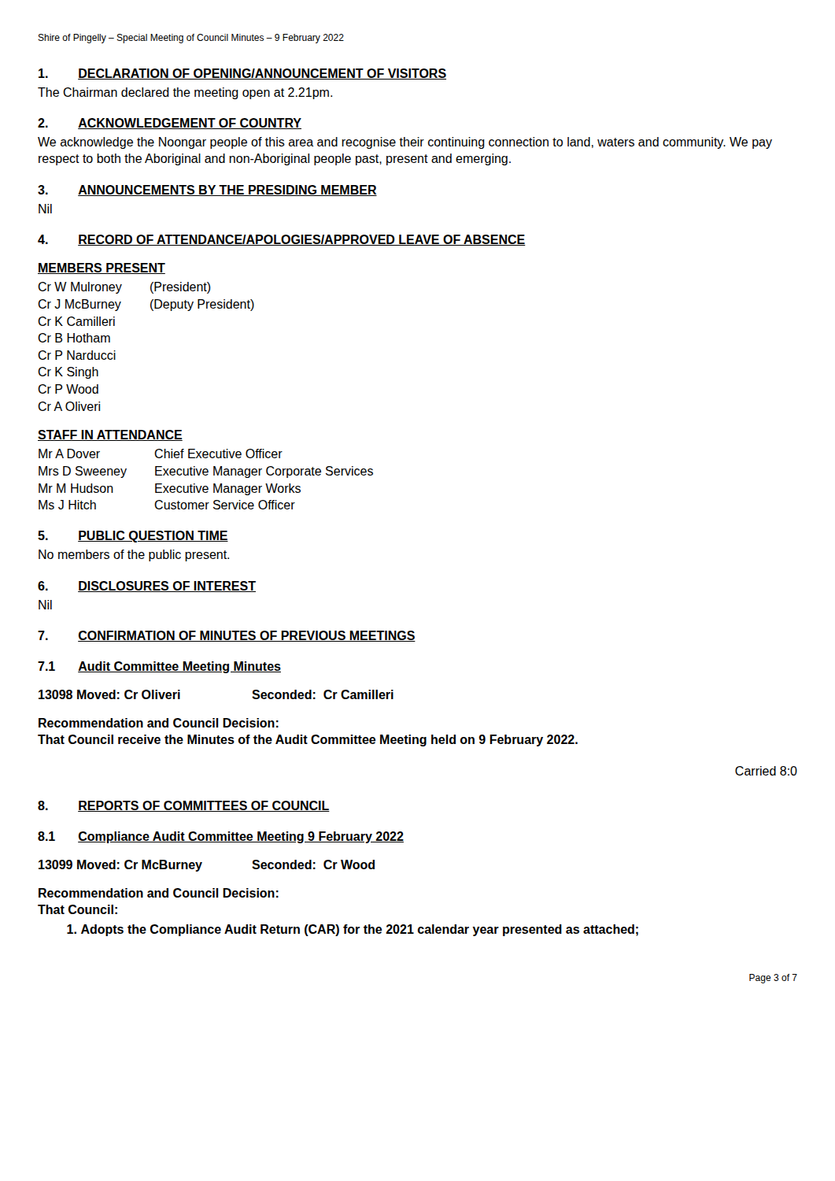Shire of Pingelly – Special Meeting of Council Minutes – 9 February 2022
1. DECLARATION OF OPENING/ANNOUNCEMENT OF VISITORS
The Chairman declared the meeting open at 2.21pm.
2. ACKNOWLEDGEMENT OF COUNTRY
We acknowledge the Noongar people of this area and recognise their continuing connection to land, waters and community. We pay respect to both the Aboriginal and non-Aboriginal people past, present and emerging.
3. ANNOUNCEMENTS BY THE PRESIDING MEMBER
Nil
4. RECORD OF ATTENDANCE/APOLOGIES/APPROVED LEAVE OF ABSENCE
MEMBERS PRESENT
| Cr W Mulroney | (President) |
| Cr J McBurney | (Deputy President) |
| Cr K Camilleri | |
| Cr B Hotham | |
| Cr P Narducci | |
| Cr K Singh | |
| Cr P Wood | |
| Cr A Oliveri | |
STAFF IN ATTENDANCE
| Mr A Dover | Chief Executive Officer |
| Mrs D Sweeney | Executive Manager Corporate Services |
| Mr M Hudson | Executive Manager Works |
| Ms J Hitch | Customer Service Officer |
5. PUBLIC QUESTION TIME
No members of the public present.
6. DISCLOSURES OF INTEREST
Nil
7. CONFIRMATION OF MINUTES OF PREVIOUS MEETINGS
7.1 Audit Committee Meeting Minutes
13098 Moved: Cr Oliveri Seconded: Cr Camilleri
Recommendation and Council Decision:
That Council receive the Minutes of the Audit Committee Meeting held on 9 February 2022.
Carried 8:0
8. REPORTS OF COMMITTEES OF COUNCIL
8.1 Compliance Audit Committee Meeting 9 February 2022
13099 Moved: Cr McBurney Seconded: Cr Wood
Recommendation and Council Decision:
That Council:
Adopts the Compliance Audit Return (CAR) for the 2021 calendar year presented as attached;
Page 3 of 7